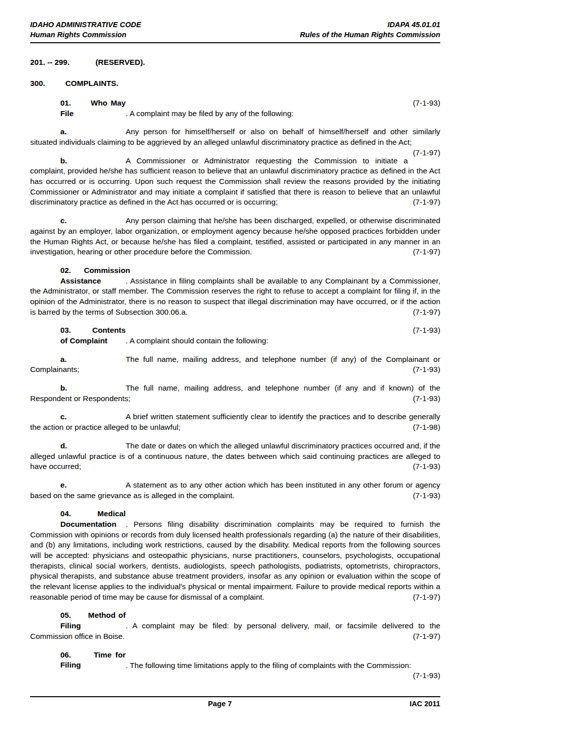IDAHO ADMINISTRATIVE CODE
Human Rights Commission
IDAPA 45.01.01
Rules of the Human Rights Commission
201. -- 299.(RESERVED).
300. COMPLAINTS.
01. Who May File. A complaint may be filed by any of the following: (7-1-93)
a. Any person for himself/herself or also on behalf of himself/herself and other similarly situated individuals claiming to be aggrieved by an alleged unlawful discriminatory practice as defined in the Act; (7-1-97)
b. A Commissioner or Administrator requesting the Commission to initiate a complaint, provided he/she has sufficient reason to believe that an unlawful discriminatory practice as defined in the Act has occurred or is occurring. Upon such request the Commission shall review the reasons provided by the initiating Commissioner or Administrator and may initiate a complaint if satisfied that there is reason to believe that an unlawful discriminatory practice as defined in the Act has occurred or is occurring; (7-1-97)
c. Any person claiming that he/she has been discharged, expelled, or otherwise discriminated against by an employer, labor organization, or employment agency because he/she opposed practices forbidden under the Human Rights Act, or because he/she has filed a complaint, testified, assisted or participated in any manner in an investigation, hearing or other procedure before the Commission. (7-1-97)
02. Commission Assistance. Assistance in filing complaints shall be available to any Complainant by a Commissioner, the Administrator, or staff member. The Commission reserves the right to refuse to accept a complaint for filing if, in the opinion of the Administrator, there is no reason to suspect that illegal discrimination may have occurred, or if the action is barred by the terms of Subsection 300.06.a. (7-1-97)
03. Contents of Complaint. A complaint should contain the following: (7-1-93)
a. The full name, mailing address, and telephone number (if any) of the Complainant or Complainants; (7-1-93)
b. The full name, mailing address, and telephone number (if any and if known) of the Respondent or Respondents; (7-1-93)
c. A brief written statement sufficiently clear to identify the practices and to describe generally the action or practice alleged to be unlawful; (7-1-98)
d. The date or dates on which the alleged unlawful discriminatory practices occurred and, if the alleged unlawful practice is of a continuous nature, the dates between which said continuing practices are alleged to have occurred; (7-1-93)
e. A statement as to any other action which has been instituted in any other forum or agency based on the same grievance as is alleged in the complaint. (7-1-93)
04. Medical Documentation. Persons filing disability discrimination complaints may be required to furnish the Commission with opinions or records from duly licensed health professionals regarding (a) the nature of their disabilities, and (b) any limitations, including work restrictions, caused by the disability. Medical reports from the following sources will be accepted: physicians and osteopathic physicians, nurse practitioners, counselors, psychologists, occupational therapists, clinical social workers, dentists, audiologists, speech pathologists, podiatrists, optometrists, chiropractors, physical therapists, and substance abuse treatment providers, insofar as any opinion or evaluation within the scope of the relevant license applies to the individual's physical or mental impairment. Failure to provide medical reports within a reasonable period of time may be cause for dismissal of a complaint. (7-1-97)
05. Method of Filing. A complaint may be filed: by personal delivery, mail, or facsimile delivered to the Commission office in Boise. (7-1-97)
06. Time for Filing. The following time limitations apply to the filing of complaints with the Commission: (7-1-93)
Page 7
IAC 2011